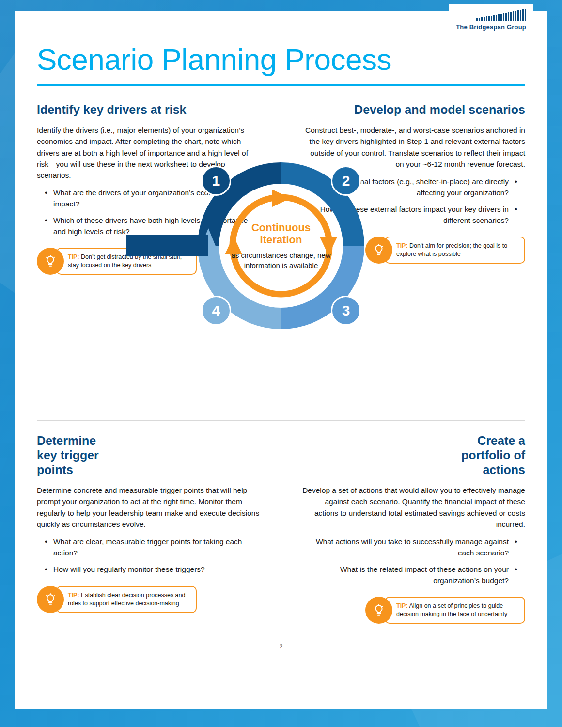The Bridgespan Group
Scenario Planning Process
Identify key drivers at risk
Identify the drivers (i.e., major elements) of your organization’s economics and impact. After completing the chart, note which drivers are at both a high level of importance and a high level of risk—you will use these in the next worksheet to develop scenarios.
What are the drivers of your organization’s economics and impact?
Which of these drivers have both high levels of importance and high levels of risk?
TIP: Don’t get distracted by the small stuff; stay focused on the key drivers
Develop and model scenarios
Construct best-, moderate-, and worst-case scenarios anchored in the key drivers highlighted in Step 1 and relevant external factors outside of your control. Translate scenarios to reflect their impact on your ~6-12 month revenue forecast.
What external factors (e.g., shelter-in-place) are directly affecting your organization?
How will these external factors impact your key drivers in different scenarios?
TIP: Don’t aim for precision; the goal is to explore what is possible
1
2
3
4
Continuous
Iteration
as circumstances change, new information is available
Determine
key trigger
points
Determine concrete and measurable trigger points that will help prompt your organization to act at the right time. Monitor them regularly to help your leadership team make and execute decisions quickly as circumstances evolve.
What are clear, measurable trigger points for taking each action?
How will you regularly monitor these triggers?
TIP: Establish clear decision processes and roles to support effective decision-making
Create a
portfolio of
actions
Develop a set of actions that would allow you to effectively manage against each scenario. Quantify the financial impact of these actions to understand total estimated savings achieved or costs incurred.
What actions will you take to successfully manage against each scenario?
What is the related impact of these actions on your organization’s budget?
TIP: Align on a set of principles to guide decision making in the face of uncertainty
2